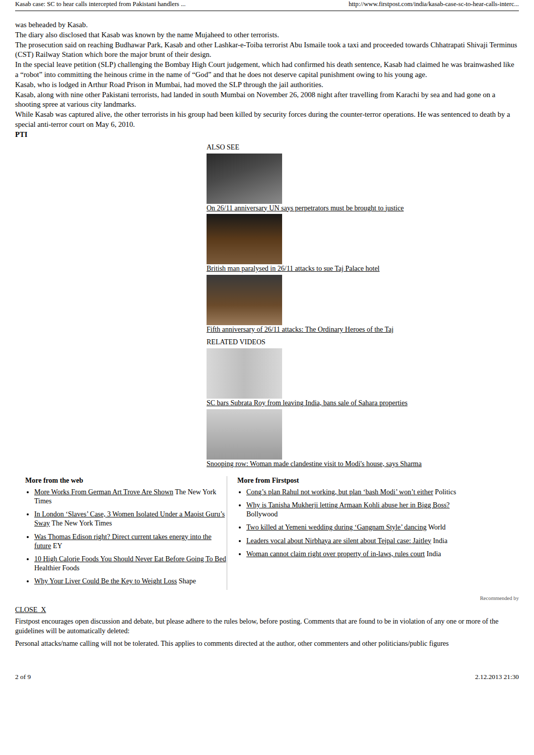Kasab case: SC to hear calls intercepted from Pakistani handlers ...
http://www.firstpost.com/india/kasab-case-sc-to-hear-calls-interc...
was beheaded by Kasab.
The diary also disclosed that Kasab was known by the name Mujaheed to other terrorists.
The prosecution said on reaching Budhawar Park, Kasab and other Lashkar-e-Toiba terrorist Abu Ismaile took a taxi and proceeded towards Chhatrapati Shivaji Terminus (CST) Railway Station which bore the major brunt of their design.
In the special leave petition (SLP) challenging the Bombay High Court judgement, which had confirmed his death sentence, Kasab had claimed he was brainwashed like a “robot” into committing the heinous crime in the name of “God” and that he does not deserve capital punishment owing to his young age.
Kasab, who is lodged in Arthur Road Prison in Mumbai, had moved the SLP through the jail authorities.
Kasab, along with nine other Pakistani terrorists, had landed in south Mumbai on November 26, 2008 night after travelling from Karachi by sea and had gone on a shooting spree at various city landmarks.
While Kasab was captured alive, the other terrorists in his group had been killed by security forces during the counter-terror operations. He was sentenced to death by a special anti-terror court on May 6, 2010.
PTI
ALSO SEE
On 26/11 anniversary UN says perpetrators must be brought to justice
British man paralysed in 26/11 attacks to sue Taj Palace hotel
Fifth anniversary of 26/11 attacks: The Ordinary Heroes of the Taj
RELATED VIDEOS
SC bars Subrata Roy from leaving India, bans sale of Sahara properties
Snooping row: Woman made clandestine visit to Modi's house, says Sharma
More from the web
More Works From German Art Trove Are Shown The New York Times
In London ‘Slaves’ Case, 3 Women Isolated Under a Maoist Guru’s Sway The New York Times
Was Thomas Edison right? Direct current takes energy into the future EY
10 High Calorie Foods You Should Never Eat Before Going To Bed Healthier Foods
Why Your Liver Could Be the Key to Weight Loss Shape
More from Firstpost
Cong’s plan Rahul not working, but plan ‘bash Modi’ won’t either Politics
Why is Tanisha Mukherji letting Armaan Kohli abuse her in Bigg Boss? Bollywood
Two killed at Yemeni wedding during ‘Gangnam Style’ dancing World
Leaders vocal about Nirbhaya are silent about Tejpal case: Jaitley India
Woman cannot claim right over property of in-laws, rules court India
Recommended by
CLOSE X
Firstpost encourages open discussion and debate, but please adhere to the rules below, before posting. Comments that are found to be in violation of any one or more of the guidelines will be automatically deleted:
Personal attacks/name calling will not be tolerated. This applies to comments directed at the author, other commenters and other politicians/public figures
2 of 9
2.12.2013 21:30